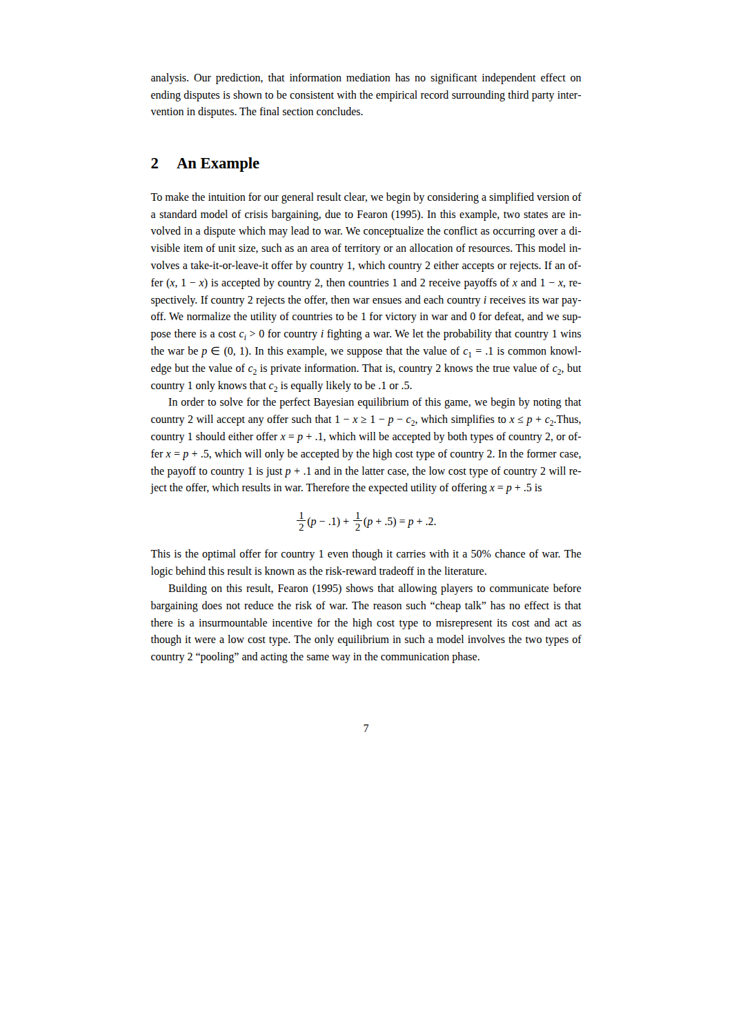analysis. Our prediction, that information mediation has no significant independent effect on ending disputes is shown to be consistent with the empirical record surrounding third party intervention in disputes. The final section concludes.
2 An Example
To make the intuition for our general result clear, we begin by considering a simplified version of a standard model of crisis bargaining, due to Fearon (1995). In this example, two states are involved in a dispute which may lead to war. We conceptualize the conflict as occurring over a divisible item of unit size, such as an area of territory or an allocation of resources. This model involves a take-it-or-leave-it offer by country 1, which country 2 either accepts or rejects. If an offer (x, 1 − x) is accepted by country 2, then countries 1 and 2 receive payoffs of x and 1 − x, respectively. If country 2 rejects the offer, then war ensues and each country i receives its war payoff. We normalize the utility of countries to be 1 for victory in war and 0 for defeat, and we suppose there is a cost ci > 0 for country i fighting a war. We let the probability that country 1 wins the war be p ∈ (0, 1). In this example, we suppose that the value of c1 = .1 is common knowledge but the value of c2 is private information. That is, country 2 knows the true value of c2, but country 1 only knows that c2 is equally likely to be .1 or .5.
In order to solve for the perfect Bayesian equilibrium of this game, we begin by noting that country 2 will accept any offer such that 1 − x ≥ 1 − p − c2, which simplifies to x ≤ p + c2. Thus, country 1 should either offer x = p + .1, which will be accepted by both types of country 2, or offer x = p + .5, which will only be accepted by the high cost type of country 2. In the former case, the payoff to country 1 is just p + .1 and in the latter case, the low cost type of country 2 will reject the offer, which results in war. Therefore the expected utility of offering x = p + .5 is
12(p − .1) + 12(p + .5) = p + .2.
This is the optimal offer for country 1 even though it carries with it a 50% chance of war. The logic behind this result is known as the risk-reward tradeoff in the literature.
Building on this result, Fearon (1995) shows that allowing players to communicate before bargaining does not reduce the risk of war. The reason such “cheap talk” has no effect is that there is a insurmountable incentive for the high cost type to misrepresent its cost and act as though it were a low cost type. The only equilibrium in such a model involves the two types of country 2 “pooling” and acting the same way in the communication phase.
7